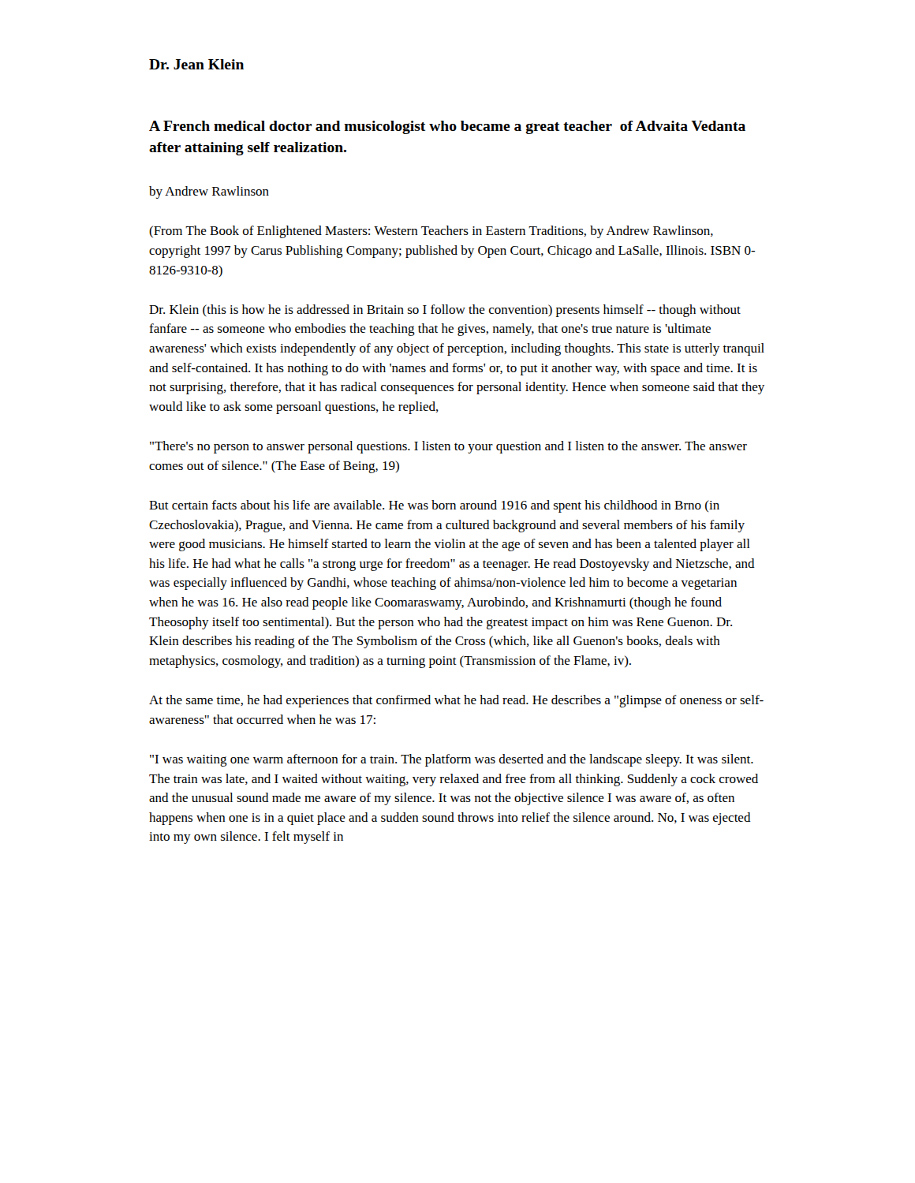Dr. Jean Klein
A French medical doctor and musicologist who became a great teacher of Advaita Vedanta after attaining self realization.
by Andrew Rawlinson
(From The Book of Enlightened Masters: Western Teachers in Eastern Traditions, by Andrew Rawlinson, copyright 1997 by Carus Publishing Company; published by Open Court, Chicago and LaSalle, Illinois. ISBN 0-8126-9310-8)
Dr. Klein (this is how he is addressed in Britain so I follow the convention) presents himself -- though without fanfare -- as someone who embodies the teaching that he gives, namely, that one's true nature is 'ultimate awareness' which exists independently of any object of perception, including thoughts. This state is utterly tranquil and self-contained. It has nothing to do with 'names and forms' or, to put it another way, with space and time. It is not surprising, therefore, that it has radical consequences for personal identity. Hence when someone said that they would like to ask some persoanl questions, he replied,
"There's no person to answer personal questions. I listen to your question and I listen to the answer. The answer comes out of silence." (The Ease of Being, 19)
But certain facts about his life are available. He was born around 1916 and spent his childhood in Brno (in Czechoslovakia), Prague, and Vienna. He came from a cultured background and several members of his family were good musicians. He himself started to learn the violin at the age of seven and has been a talented player all his life. He had what he calls "a strong urge for freedom" as a teenager. He read Dostoyevsky and Nietzsche, and was especially influenced by Gandhi, whose teaching of ahimsa/non-violence led him to become a vegetarian when he was 16. He also read people like Coomaraswamy, Aurobindo, and Krishnamurti (though he found Theosophy itself too sentimental). But the person who had the greatest impact on him was Rene Guenon. Dr. Klein describes his reading of the The Symbolism of the Cross (which, like all Guenon's books, deals with metaphysics, cosmology, and tradition) as a turning point (Transmission of the Flame, iv).
At the same time, he had experiences that confirmed what he had read. He describes a "glimpse of oneness or self-awareness" that occurred when he was 17:
"I was waiting one warm afternoon for a train. The platform was deserted and the landscape sleepy. It was silent. The train was late, and I waited without waiting, very relaxed and free from all thinking. Suddenly a cock crowed and the unusual sound made me aware of my silence. It was not the objective silence I was aware of, as often happens when one is in a quiet place and a sudden sound throws into relief the silence around. No, I was ejected into my own silence. I felt myself in